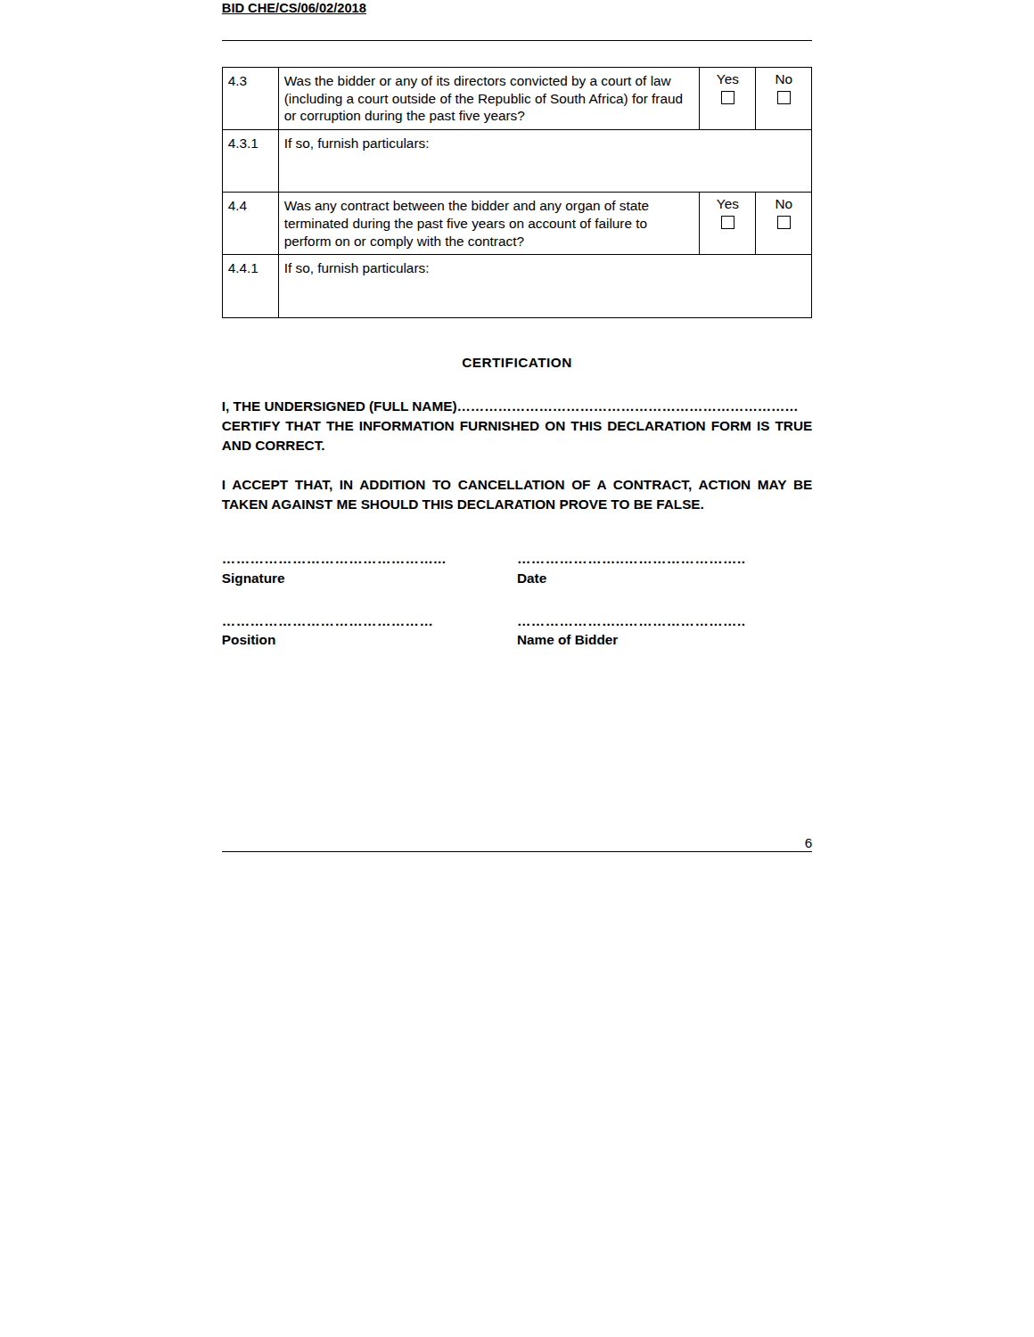BID CHE/CS/06/02/2018
| 4.3 | Was the bidder or any of its directors convicted by a court of law (including a court outside of the Republic of South Africa) for fraud or corruption during the past five years? | Yes | No |
| 4.3.1 | If so, furnish particulars: |
| 4.4 | Was any contract between the bidder and any organ of state terminated during the past five years on account of failure to perform on or comply with the contract? | Yes | No |
| 4.4.1 | If so, furnish particulars: |
CERTIFICATION
I, THE UNDERSIGNED (FULL NAME)…………………………………………………………………
CERTIFY THAT THE INFORMATION FURNISHED ON THIS DECLARATION FORM IS TRUE AND CORRECT.
I ACCEPT THAT, IN ADDITION TO CANCELLATION OF A CONTRACT, ACTION MAY BE TAKEN AGAINST ME SHOULD THIS DECLARATION PROVE TO BE FALSE.
| ………………………………………... Signature | …………………..…………………….. Date |
| ……………………………………… Position | …………………..…………………….. Name of Bidder |
6